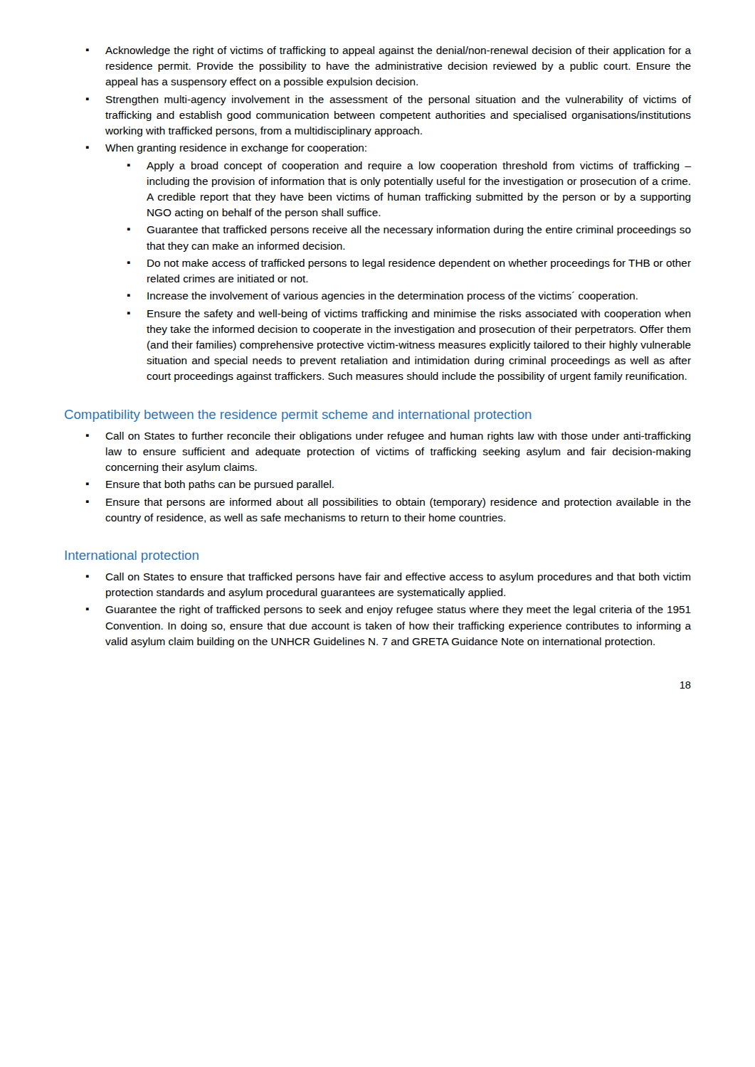Acknowledge the right of victims of trafficking to appeal against the denial/non-renewal decision of their application for a residence permit. Provide the possibility to have the administrative decision reviewed by a public court. Ensure the appeal has a suspensory effect on a possible expulsion decision.
Strengthen multi-agency involvement in the assessment of the personal situation and the vulnerability of victims of trafficking and establish good communication between competent authorities and specialised organisations/institutions working with trafficked persons, from a multidisciplinary approach.
When granting residence in exchange for cooperation:
Apply a broad concept of cooperation and require a low cooperation threshold from victims of trafficking – including the provision of information that is only potentially useful for the investigation or prosecution of a crime. A credible report that they have been victims of human trafficking submitted by the person or by a supporting NGO acting on behalf of the person shall suffice.
Guarantee that trafficked persons receive all the necessary information during the entire criminal proceedings so that they can make an informed decision.
Do not make access of trafficked persons to legal residence dependent on whether proceedings for THB or other related crimes are initiated or not.
Increase the involvement of various agencies in the determination process of the victims´ cooperation.
Ensure the safety and well-being of victims trafficking and minimise the risks associated with cooperation when they take the informed decision to cooperate in the investigation and prosecution of their perpetrators. Offer them (and their families) comprehensive protective victim-witness measures explicitly tailored to their highly vulnerable situation and special needs to prevent retaliation and intimidation during criminal proceedings as well as after court proceedings against traffickers. Such measures should include the possibility of urgent family reunification.
Compatibility between the residence permit scheme and international protection
Call on States to further reconcile their obligations under refugee and human rights law with those under anti-trafficking law to ensure sufficient and adequate protection of victims of trafficking seeking asylum and fair decision-making concerning their asylum claims.
Ensure that both paths can be pursued parallel.
Ensure that persons are informed about all possibilities to obtain (temporary) residence and protection available in the country of residence, as well as safe mechanisms to return to their home countries.
International protection
Call on States to ensure that trafficked persons have fair and effective access to asylum procedures and that both victim protection standards and asylum procedural guarantees are systematically applied.
Guarantee the right of trafficked persons to seek and enjoy refugee status where they meet the legal criteria of the 1951 Convention. In doing so, ensure that due account is taken of how their trafficking experience contributes to informing a valid asylum claim building on the UNHCR Guidelines N. 7 and GRETA Guidance Note on international protection.
18